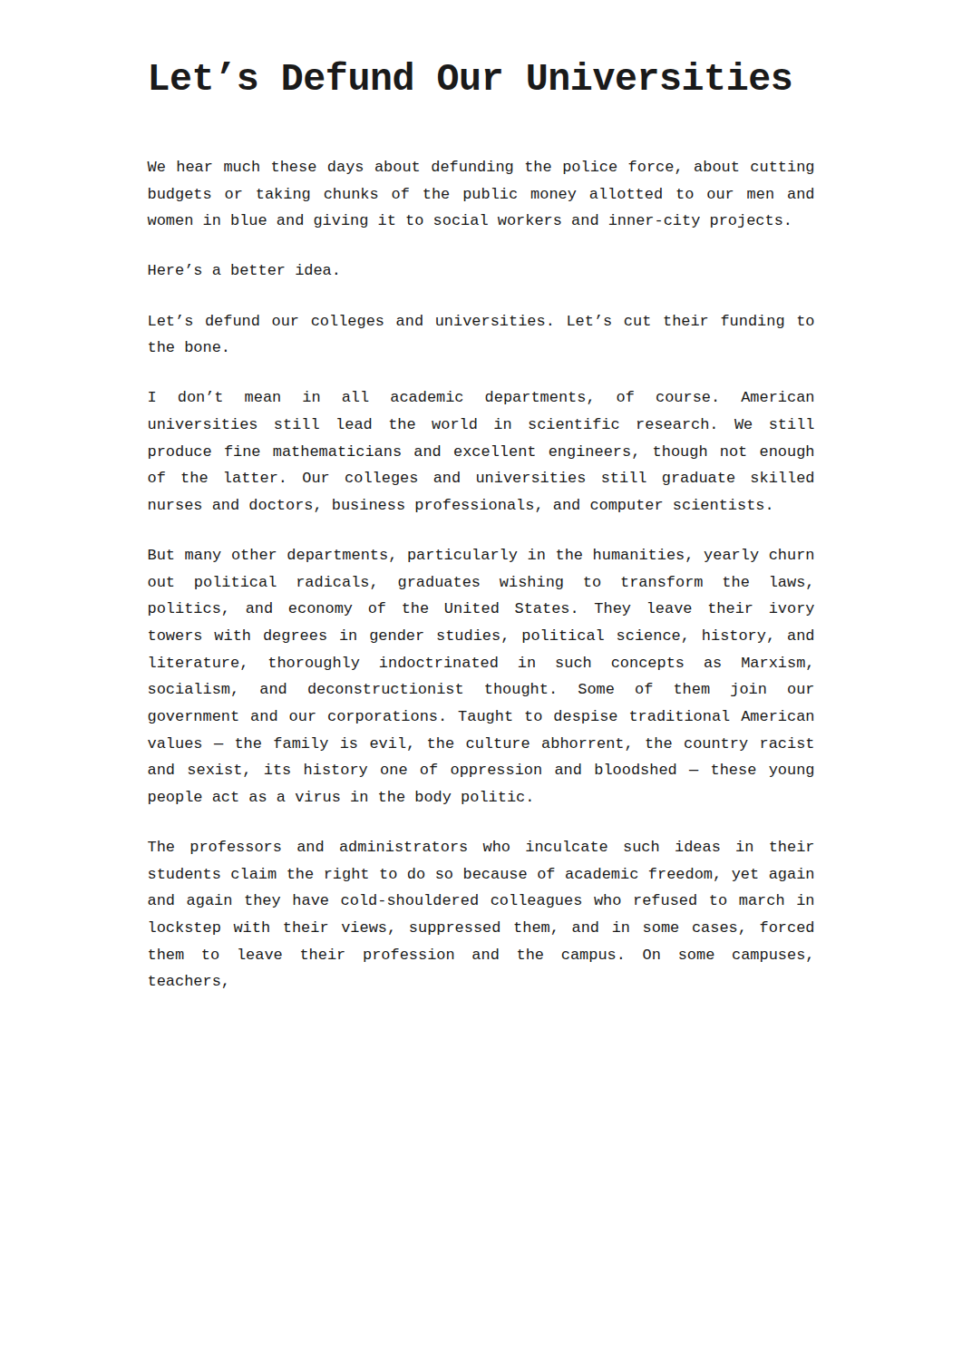Let’s Defund Our Universities
We hear much these days about defunding the police force, about cutting budgets or taking chunks of the public money allotted to our men and women in blue and giving it to social workers and inner-city projects.
Here’s a better idea.
Let’s defund our colleges and universities. Let’s cut their funding to the bone.
I don’t mean in all academic departments, of course. American universities still lead the world in scientific research. We still produce fine mathematicians and excellent engineers, though not enough of the latter. Our colleges and universities still graduate skilled nurses and doctors, business professionals, and computer scientists.
But many other departments, particularly in the humanities, yearly churn out political radicals, graduates wishing to transform the laws, politics, and economy of the United States. They leave their ivory towers with degrees in gender studies, political science, history, and literature, thoroughly indoctrinated in such concepts as Marxism, socialism, and deconstructionist thought. Some of them join our government and our corporations. Taught to despise traditional American values — the family is evil, the culture abhorrent, the country racist and sexist, its history one of oppression and bloodshed — these young people act as a virus in the body politic.
The professors and administrators who inculcate such ideas in their students claim the right to do so because of academic freedom, yet again and again they have cold-shouldered colleagues who refused to march in lockstep with their views, suppressed them, and in some cases, forced them to leave their profession and the campus. On some campuses, teachers,